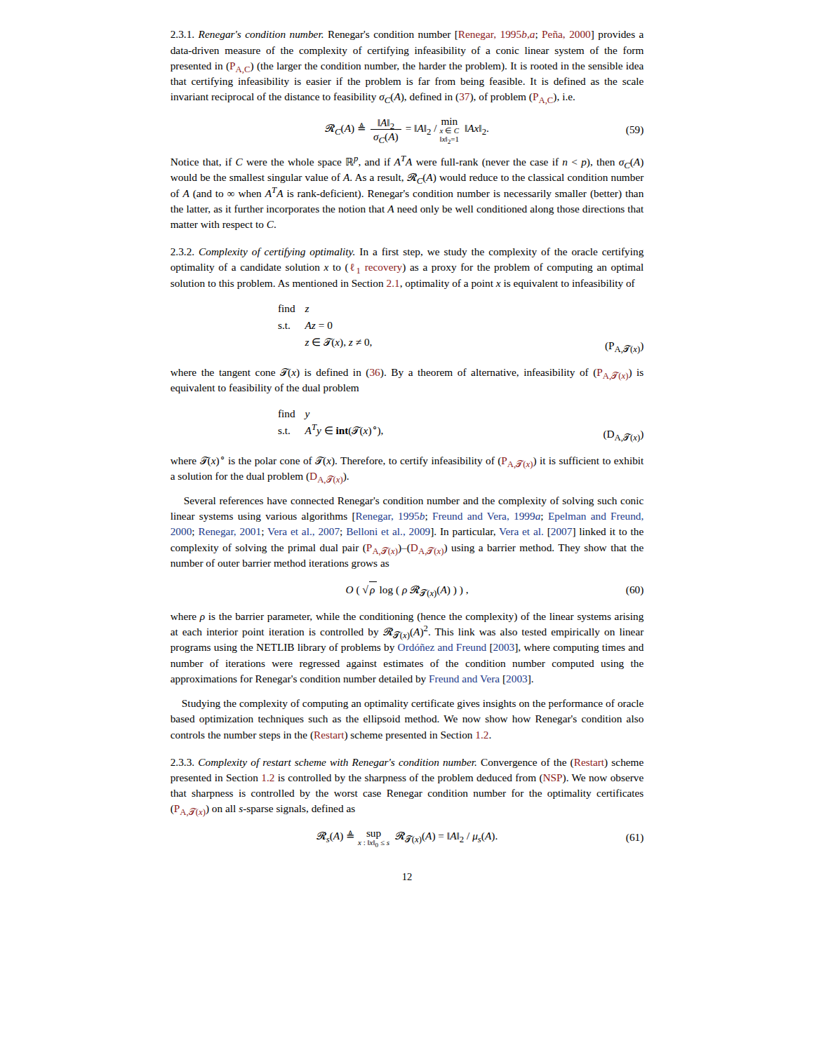2.3.1. Renegar's condition number. Renegar's condition number [Renegar, 1995b,a; Peña, 2000] provides a data-driven measure of the complexity of certifying infeasibility of a conic linear system of the form presented in (PA,C) (the larger the condition number, the harder the problem). It is rooted in the sensible idea that certifying infeasibility is easier if the problem is far from being feasible. It is defined as the scale invariant reciprocal of the distance to feasibility σC(A), defined in (37), of problem (PA,C), i.e.
𝓡C(A) ≜ ‖A‖2 σC(A) = ‖A‖2 / min x ∈ C ‖x‖2=1 ‖Ax‖2. (59)
Notice that, if C were the whole space ℝp, and if ATA were full-rank (never the case if n < p), then σC(A) would be the smallest singular value of A. As a result, 𝓡C(A) would reduce to the classical condition number of A (and to ∞ when ATA is rank-deficient). Renegar's condition number is necessarily smaller (better) than the latter, as it further incorporates the notion that A need only be well conditioned along those directions that matter with respect to C.
2.3.2. Complexity of certifying optimality. In a first step, we study the complexity of the oracle certifying optimality of a candidate solution x to (ℓ1 recovery) as a proxy for the problem of computing an optimal solution to this problem. As mentioned in Section 2.1, optimality of a point x is equivalent to infeasibility of
| find | z |
| s.t. | Az = 0 |
| | z ∈ 𝒯( x ), z ≠ 0, |
(PA,𝒯(x))
where the tangent cone 𝒯(x) is defined in (36). By a theorem of alternative, infeasibility of (PA,𝒯(x)) is equivalent to feasibility of the dual problem
| find | y |
| s.t. | A T y ∈ int (𝒯( x ) ∘ ), |
(DA,𝒯(x))
where 𝒯(x)∘ is the polar cone of 𝒯(x). Therefore, to certify infeasibility of (PA,𝒯(x)) it is sufficient to exhibit a solution for the dual problem (DA,𝒯(x)).
Several references have connected Renegar's condition number and the complexity of solving such conic linear systems using various algorithms [Renegar, 1995b; Freund and Vera, 1999a; Epelman and Freund, 2000; Renegar, 2001; Vera et al., 2007; Belloni et al., 2009]. In particular, Vera et al. [2007] linked it to the complexity of solving the primal dual pair (PA,𝒯(x))–(DA,𝒯(x)) using a barrier method. They show that the number of outer barrier method iterations grows as
O ( √ρ log ( ρ 𝓡𝒯(x)(A) ) ) , (60)
where ρ is the barrier parameter, while the conditioning (hence the complexity) of the linear systems arising at each interior point iteration is controlled by 𝓡𝒯(x)(A)2. This link was also tested empirically on linear programs using the NETLIB library of problems by Ordóñez and Freund [2003], where computing times and number of iterations were regressed against estimates of the condition number computed using the approximations for Renegar's condition number detailed by Freund and Vera [2003].
Studying the complexity of computing an optimality certificate gives insights on the performance of oracle based optimization techniques such as the ellipsoid method. We now show how Renegar's condition also controls the number steps in the (Restart) scheme presented in Section 1.2.
2.3.3. Complexity of restart scheme with Renegar's condition number. Convergence of the (Restart) scheme presented in Section 1.2 is controlled by the sharpness of the problem deduced from (NSP). We now observe that sharpness is controlled by the worst case Renegar condition number for the optimality certificates (PA,𝒯(x)) on all s-sparse signals, defined as
𝓡s(A) ≜ sup x : ‖x‖0 ≤ s 𝓡𝒯(x)(A) = ‖A‖2 / μs(A). (61)
12